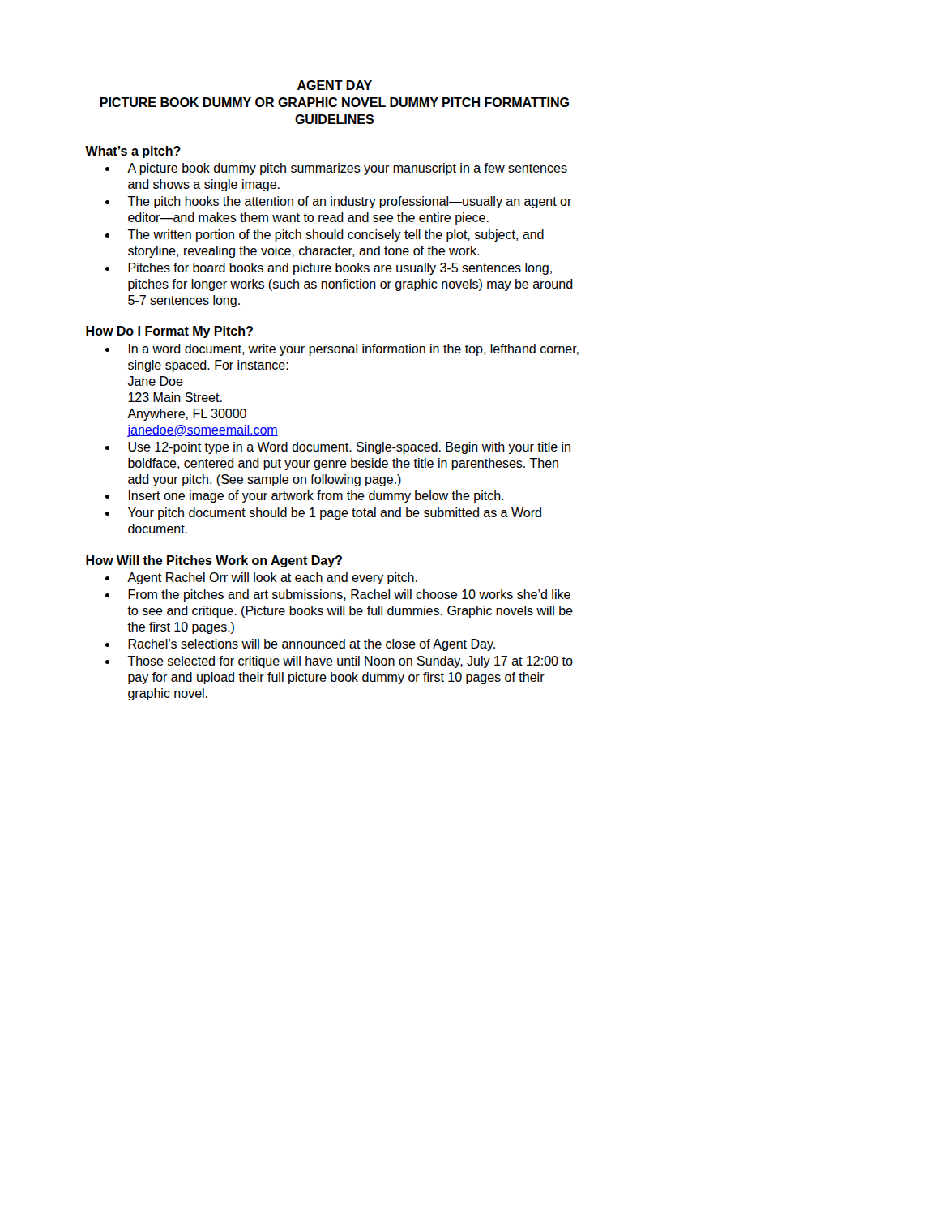AGENT DAY PICTURE BOOK DUMMY OR GRAPHIC NOVEL DUMMY PITCH FORMATTING GUIDELINES
What’s a pitch?
A picture book dummy pitch summarizes your manuscript in a few sentences and shows a single image.
The pitch hooks the attention of an industry professional—usually an agent or editor—and makes them want to read and see the entire piece.
The written portion of the pitch should concisely tell the plot, subject, and storyline, revealing the voice, character, and tone of the work.
Pitches for board books and picture books are usually 3-5 sentences long, pitches for longer works (such as nonfiction or graphic novels) may be around 5-7 sentences long.
How Do I Format My Pitch?
In a word document, write your personal information in the top, lefthand corner, single spaced. For instance: Jane Doe 123 Main Street. Anywhere, FL 30000 janedoe@someemail.com
Use 12-point type in a Word document. Single-spaced. Begin with your title in boldface, centered and put your genre beside the title in parentheses. Then add your pitch. (See sample on following page.)
Insert one image of your artwork from the dummy below the pitch.
Your pitch document should be 1 page total and be submitted as a Word document.
How Will the Pitches Work on Agent Day?
Agent Rachel Orr will look at each and every pitch.
From the pitches and art submissions, Rachel will choose 10 works she’d like to see and critique. (Picture books will be full dummies. Graphic novels will be the first 10 pages.)
Rachel’s selections will be announced at the close of Agent Day.
Those selected for critique will have until Noon on Sunday, July 17 at 12:00 to pay for and upload their full picture book dummy or first 10 pages of their graphic novel.